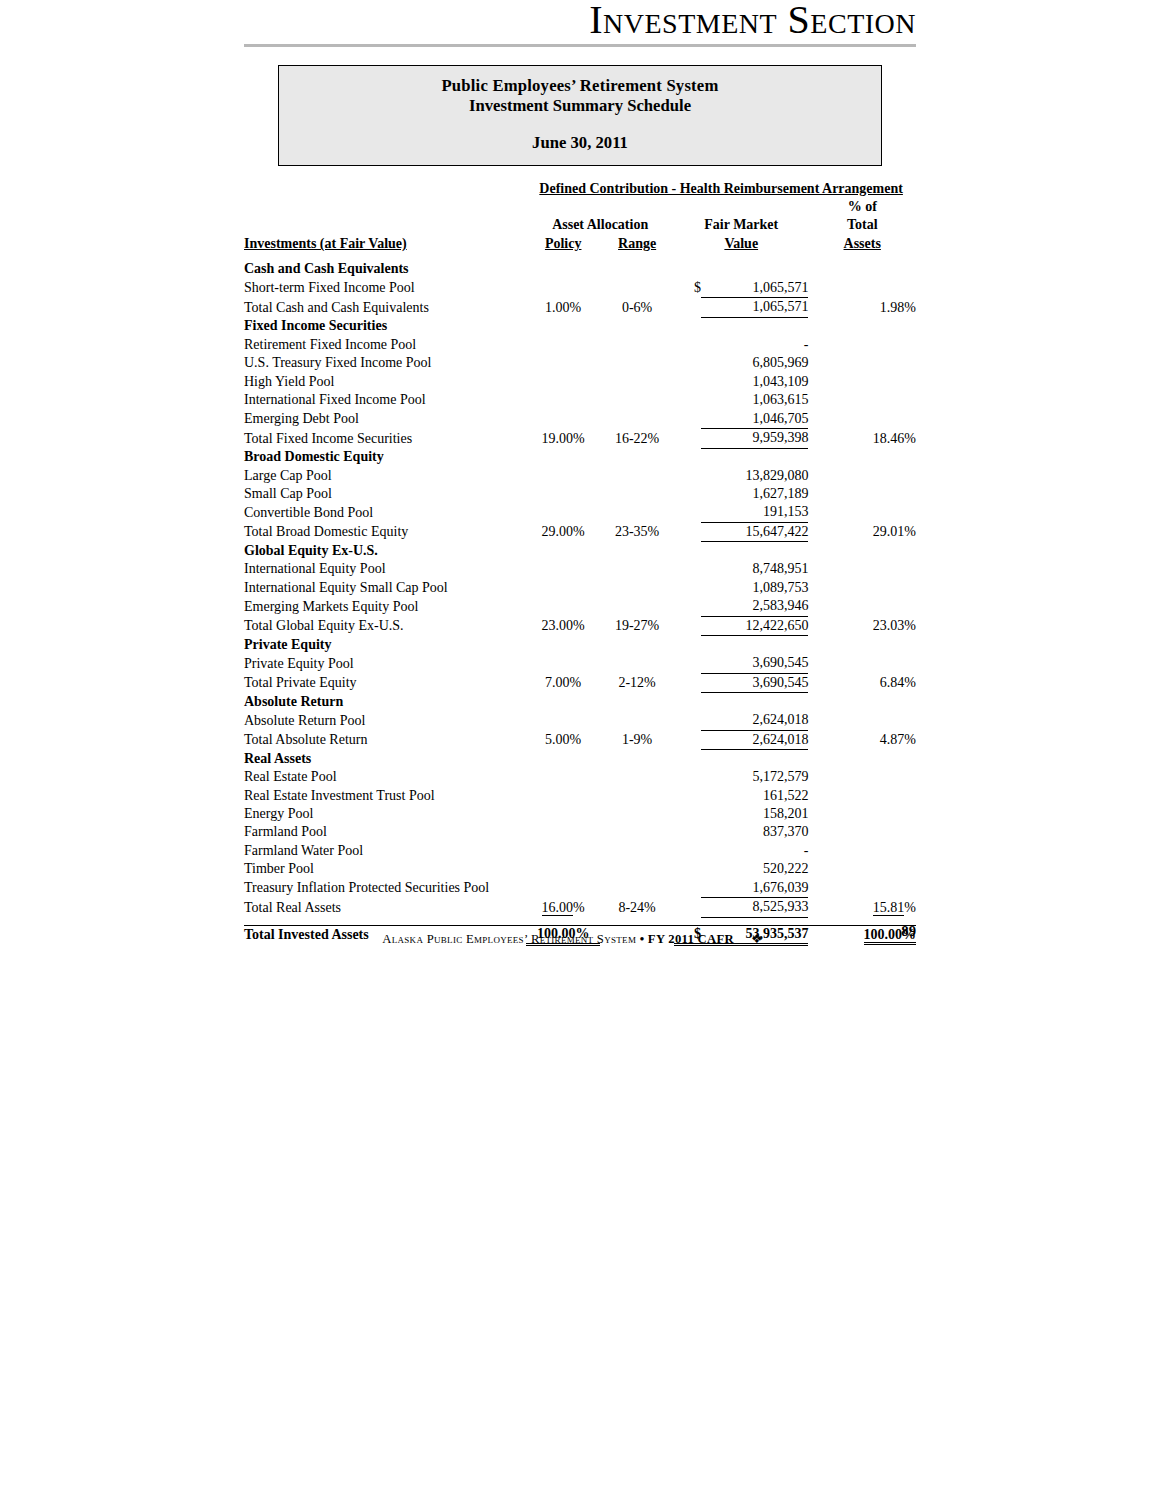Investment Section
Public Employees’ Retirement System
Investment Summary Schedule
June 30, 2011
| | Defined Contribution - Health Reimbursement Arrangement |
| | | | % of |
| | Asset Allocation | Fair Market | Total |
| Investments (at Fair Value) | Policy | Range | Value | Assets |
| Cash and Cash Equivalents | | | | | |
| Short-term Fixed Income Pool | | | $ | 1,065,571 | |
| Total Cash and Cash Equivalents | 1.00% | 0-6% | | 1,065,571 | 1.98% |
| Fixed Income Securities | | | | | |
| Retirement Fixed Income Pool | | | | - | |
| U.S. Treasury Fixed Income Pool | | | | 6,805,969 | |
| High Yield Pool | | | | 1,043,109 | |
| International Fixed Income Pool | | | | 1,063,615 | |
| Emerging Debt Pool | | | | 1,046,705 | |
| Total Fixed Income Securities | 19.00% | 16-22% | | 9,959,398 | 18.46% |
| Broad Domestic Equity | | | | | |
| Large Cap Pool | | | | 13,829,080 | |
| Small Cap Pool | | | | 1,627,189 | |
| Convertible Bond Pool | | | | 191,153 | |
| Total Broad Domestic Equity | 29.00% | 23-35% | | 15,647,422 | 29.01% |
| Global Equity Ex-U.S. | | | | | |
| International Equity Pool | | | | 8,748,951 | |
| International Equity Small Cap Pool | | | | 1,089,753 | |
| Emerging Markets Equity Pool | | | | 2,583,946 | |
| Total Global Equity Ex-U.S. | 23.00% | 19-27% | | 12,422,650 | 23.03% |
| Private Equity | | | | | |
| Private Equity Pool | | | | 3,690,545 | |
| Total Private Equity | 7.00% | 2-12% | | 3,690,545 | 6.84% |
| Absolute Return | | | | | |
| Absolute Return Pool | | | | 2,624,018 | |
| Total Absolute Return | 5.00% | 1-9% | | 2,624,018 | 4.87% |
| Real Assets | | | | | |
| Real Estate Pool | | | | 5,172,579 | |
| Real Estate Investment Trust Pool | | | | 161,522 | |
| Energy Pool | | | | 158,201 | |
| Farmland Pool | | | | 837,370 | |
| Farmland Water Pool | | | | - | |
| Timber Pool | | | | 520,222 | |
| Treasury Inflation Protected Securities Pool | | | | 1,676,039 | |
| Total Real Assets | 16.00 % | 8-24% | | 8,525,933 | 15.81 % |
| Total Invested Assets | 100.00% | | $ | 53,935,537 | 100.00% |
Alaska Public Employees’ Retirement System • FY 2011 CAFR ❖
89